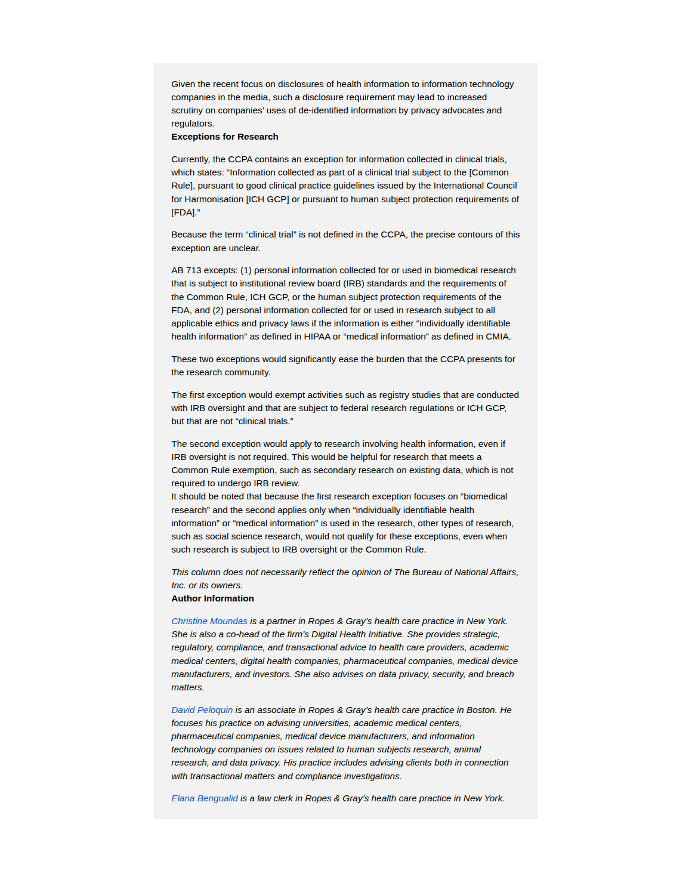Given the recent focus on disclosures of health information to information technology companies in the media, such a disclosure requirement may lead to increased scrutiny on companies’ uses of de-identified information by privacy advocates and regulators.
Exceptions for Research
Currently, the CCPA contains an exception for information collected in clinical trials, which states: “Information collected as part of a clinical trial subject to the [Common Rule], pursuant to good clinical practice guidelines issued by the International Council for Harmonisation [ICH GCP] or pursuant to human subject protection requirements of [FDA].”
Because the term “clinical trial” is not defined in the CCPA, the precise contours of this exception are unclear.
AB 713 excepts: (1) personal information collected for or used in biomedical research that is subject to institutional review board (IRB) standards and the requirements of the Common Rule, ICH GCP, or the human subject protection requirements of the FDA, and (2) personal information collected for or used in research subject to all applicable ethics and privacy laws if the information is either “individually identifiable health information” as defined in HIPAA or “medical information” as defined in CMIA.
These two exceptions would significantly ease the burden that the CCPA presents for the research community.
The first exception would exempt activities such as registry studies that are conducted with IRB oversight and that are subject to federal research regulations or ICH GCP, but that are not “clinical trials.”
The second exception would apply to research involving health information, even if IRB oversight is not required. This would be helpful for research that meets a Common Rule exemption, such as secondary research on existing data, which is not required to undergo IRB review.
It should be noted that because the first research exception focuses on “biomedical research” and the second applies only when “individually identifiable health information” or “medical information” is used in the research, other types of research, such as social science research, would not qualify for these exceptions, even when such research is subject to IRB oversight or the Common Rule.
This column does not necessarily reflect the opinion of The Bureau of National Affairs, Inc. or its owners.
Author Information
Christine Moundas is a partner in Ropes & Gray’s health care practice in New York. She is also a co-head of the firm’s Digital Health Initiative. She provides strategic, regulatory, compliance, and transactional advice to health care providers, academic medical centers, digital health companies, pharmaceutical companies, medical device manufacturers, and investors. She also advises on data privacy, security, and breach matters.
David Peloquin is an associate in Ropes & Gray’s health care practice in Boston. He focuses his practice on advising universities, academic medical centers, pharmaceutical companies, medical device manufacturers, and information technology companies on issues related to human subjects research, animal research, and data privacy. His practice includes advising clients both in connection with transactional matters and compliance investigations.
Elana Bengualid is a law clerk in Ropes & Gray’s health care practice in New York.